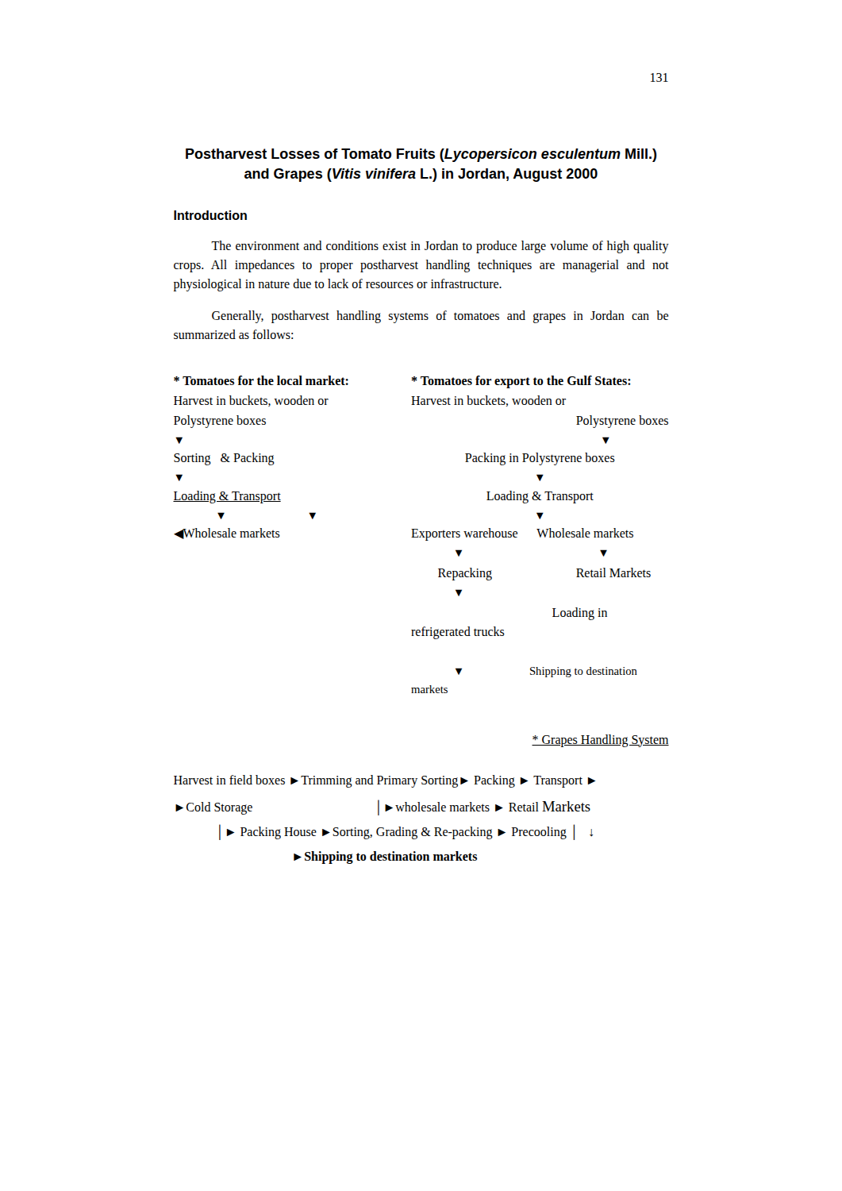131
Postharvest Losses of Tomato Fruits (Lycopersicon esculentum Mill.)
and Grapes (Vitis vinifera L.) in Jordan, August 2000
Introduction
The environment and conditions exist in Jordan to produce large volume of high quality crops. All impedances to proper postharvest handling techniques are managerial and not physiological in nature due to lack of resources or infrastructure.
Generally, postharvest handling systems of tomatoes and grapes in Jordan can be summarized as follows:
| * Tomatoes for the local market: | * Tomatoes for export to the Gulf States: |
| Harvest in buckets, wooden or | Harvest in buckets, wooden or |
| Polystyrene boxes | Polystyrene boxes |
| ▼ | ▼ |
| Sorting & Packing | Packing in Polystyrene boxes |
| ▼ | ▼ |
| Loading & Transport | Loading & Transport |
| ▼ ▼ | ▼ |
| ◀Wholesale markets | Exporters warehouse Wholesale markets |
| | ▼ ▼ |
| | Repacking Retail Markets |
| | ▼ |
| | Loading in refrigerated trucks |
| | ▼ Shipping to destination markets |
* Grapes Handling System
Harvest in field boxes ►Trimming and Primary Sorting► Packing ► Transport ►
►Cold Storage │►wholesale markets ► Retail Markets
│► Packing House ►Sorting, Grading & Re-packing ► Precooling │ ↓
►Shipping to destination markets